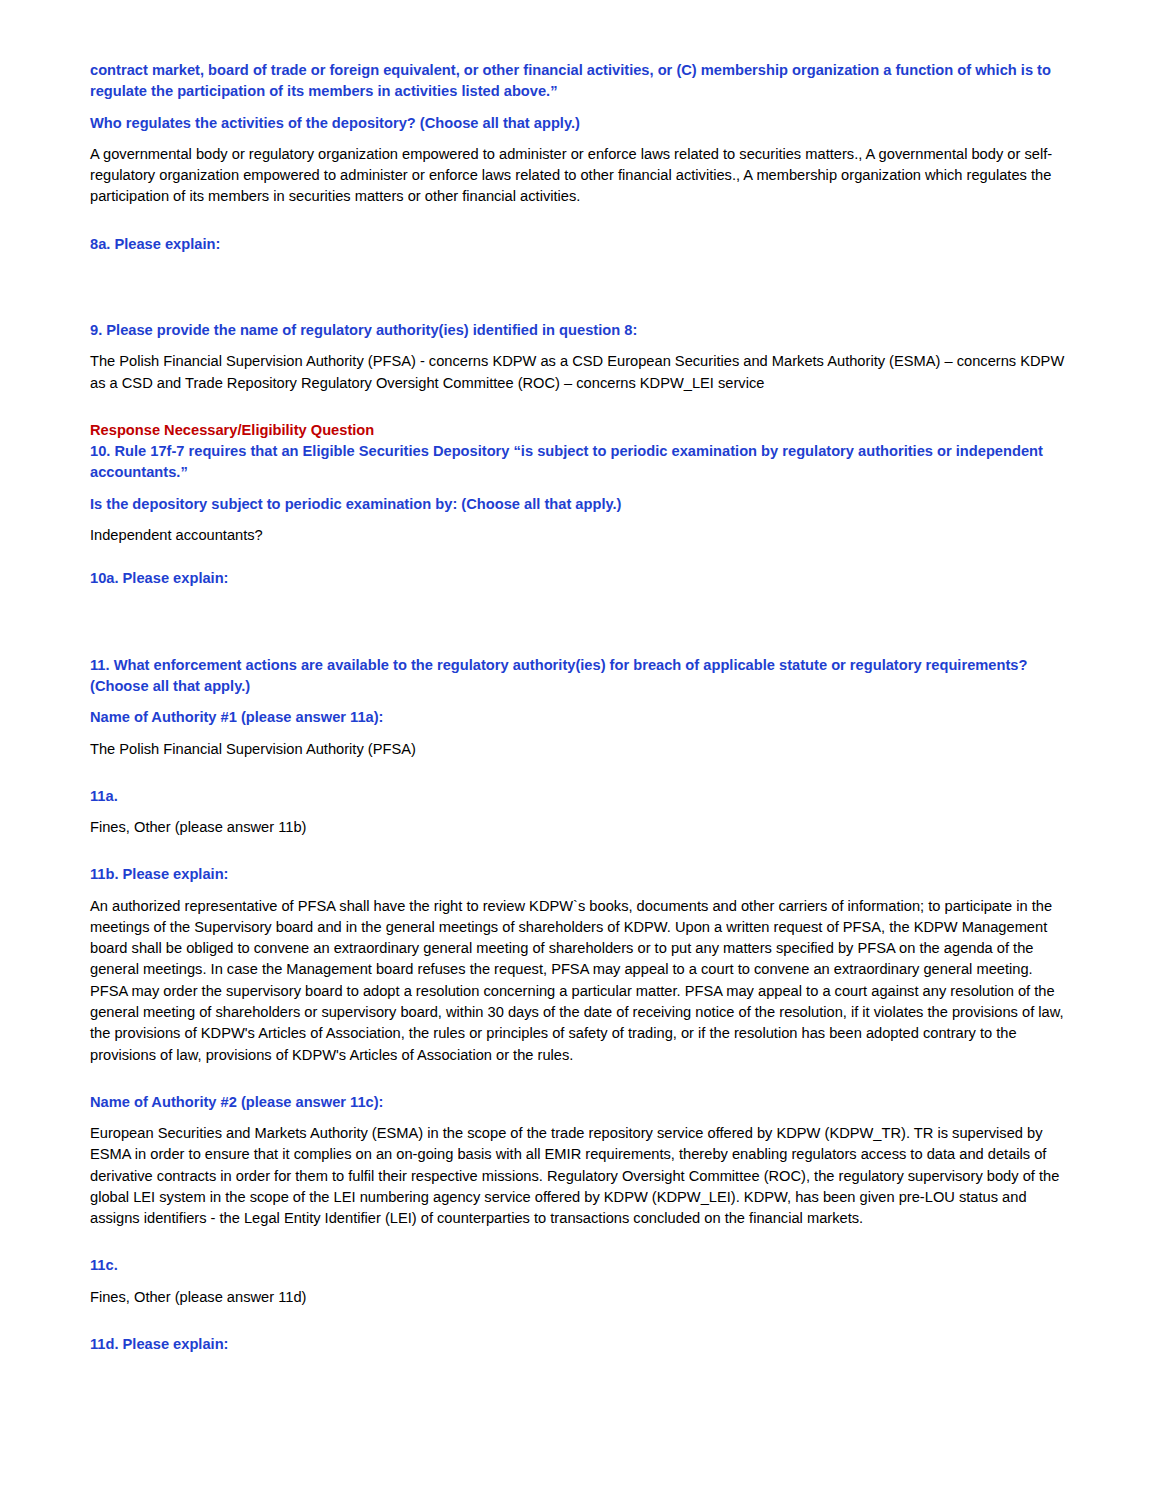contract market, board of trade or foreign equivalent, or other financial activities, or (C) membership organization a function of which is to regulate the participation of its members in activities listed above.”
Who regulates the activities of the depository? (Choose all that apply.)
A governmental body or regulatory organization empowered to administer or enforce laws related to securities matters., A governmental body or self-regulatory organization empowered to administer or enforce laws related to other financial activities., A membership organization which regulates the participation of its members in securities matters or other financial activities.
8a. Please explain:
9. Please provide the name of regulatory authority(ies) identified in question 8:
The Polish Financial Supervision Authority (PFSA) - concerns KDPW as a CSD European Securities and Markets Authority (ESMA) – concerns KDPW as a CSD and Trade Repository Regulatory Oversight Committee (ROC) – concerns KDPW_LEI service
Response Necessary/Eligibility Question
10. Rule 17f-7 requires that an Eligible Securities Depository “is subject to periodic examination by regulatory authorities or independent accountants.”
Is the depository subject to periodic examination by: (Choose all that apply.)
Independent accountants?
10a. Please explain:
11. What enforcement actions are available to the regulatory authority(ies) for breach of applicable statute or regulatory requirements? (Choose all that apply.)
Name of Authority #1 (please answer 11a):
The Polish Financial Supervision Authority (PFSA)
11a.
Fines, Other (please answer 11b)
11b. Please explain:
An authorized representative of PFSA shall have the right to review KDPW`s books, documents and other carriers of information; to participate in the meetings of the Supervisory board and in the general meetings of shareholders of KDPW. Upon a written request of PFSA, the KDPW Management board shall be obliged to convene an extraordinary general meeting of shareholders or to put any matters specified by PFSA on the agenda of the general meetings. In case the Management board refuses the request, PFSA may appeal to a court to convene an extraordinary general meeting. PFSA may order the supervisory board to adopt a resolution concerning a particular matter. PFSA may appeal to a court against any resolution of the general meeting of shareholders or supervisory board, within 30 days of the date of receiving notice of the resolution, if it violates the provisions of law, the provisions of KDPW's Articles of Association, the rules or principles of safety of trading, or if the resolution has been adopted contrary to the provisions of law, provisions of KDPW's Articles of Association or the rules.
Name of Authority #2 (please answer 11c):
European Securities and Markets Authority (ESMA) in the scope of the trade repository service offered by KDPW (KDPW_TR). TR is supervised by ESMA in order to ensure that it complies on an on-going basis with all EMIR requirements, thereby enabling regulators access to data and details of derivative contracts in order for them to fulfil their respective missions. Regulatory Oversight Committee (ROC), the regulatory supervisory body of the global LEI system in the scope of the LEI numbering agency service offered by KDPW (KDPW_LEI). KDPW, has been given pre-LOU status and assigns identifiers - the Legal Entity Identifier (LEI) of counterparties to transactions concluded on the financial markets.
11c.
Fines, Other (please answer 11d)
11d. Please explain: